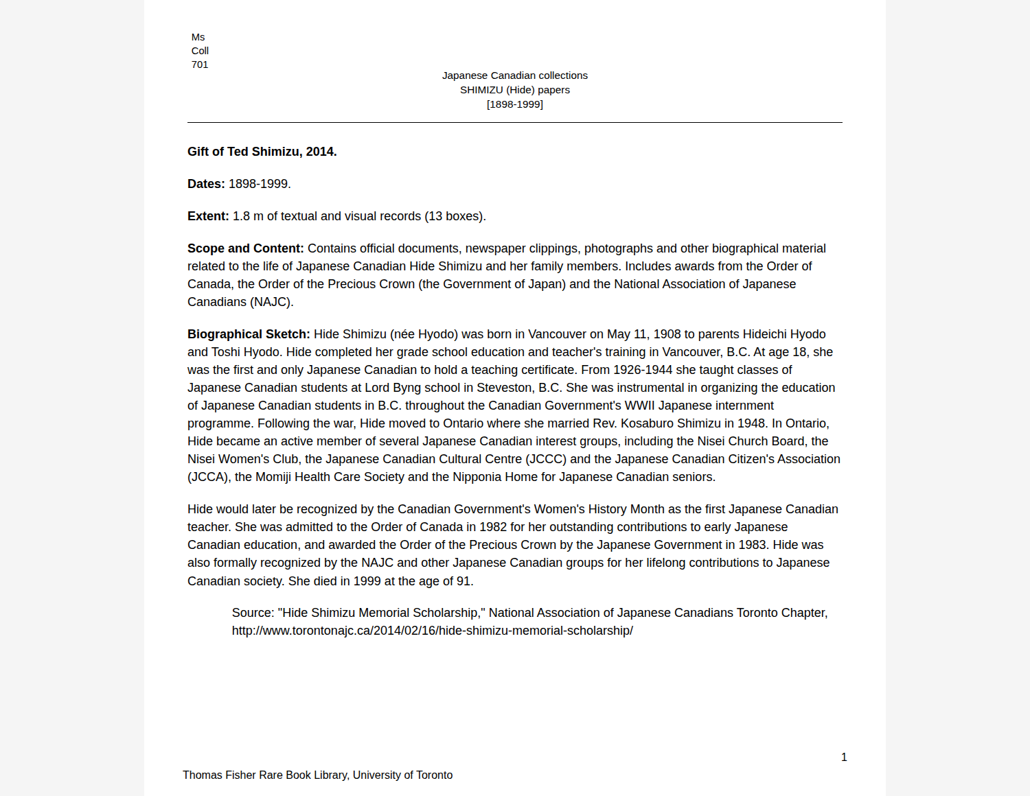Ms
Coll
701
Japanese Canadian collections SHIMIZU (Hide) papers [1898-1999]
Gift of Ted Shimizu, 2014.
Dates: 1898-1999.
Extent: 1.8 m of textual and visual records (13 boxes).
Scope and Content: Contains official documents, newspaper clippings, photographs and other biographical material related to the life of Japanese Canadian Hide Shimizu and her family members. Includes awards from the Order of Canada, the Order of the Precious Crown (the Government of Japan) and the National Association of Japanese Canadians (NAJC).
Biographical Sketch: Hide Shimizu (née Hyodo) was born in Vancouver on May 11, 1908 to parents Hideichi Hyodo and Toshi Hyodo. Hide completed her grade school education and teacher's training in Vancouver, B.C. At age 18, she was the first and only Japanese Canadian to hold a teaching certificate. From 1926-1944 she taught classes of Japanese Canadian students at Lord Byng school in Steveston, B.C. She was instrumental in organizing the education of Japanese Canadian students in B.C. throughout the Canadian Government's WWII Japanese internment programme. Following the war, Hide moved to Ontario where she married Rev. Kosaburo Shimizu in 1948. In Ontario, Hide became an active member of several Japanese Canadian interest groups, including the Nisei Church Board, the Nisei Women's Club, the Japanese Canadian Cultural Centre (JCCC) and the Japanese Canadian Citizen's Association (JCCA), the Momiji Health Care Society and the Nipponia Home for Japanese Canadian seniors.
Hide would later be recognized by the Canadian Government's Women's History Month as the first Japanese Canadian teacher. She was admitted to the Order of Canada in 1982 for her outstanding contributions to early Japanese Canadian education, and awarded the Order of the Precious Crown by the Japanese Government in 1983. Hide was also formally recognized by the NAJC and other Japanese Canadian groups for her lifelong contributions to Japanese Canadian society. She died in 1999 at the age of 91.
Source: "Hide Shimizu Memorial Scholarship," National Association of Japanese Canadians Toronto Chapter,
http://www.torontonajc.ca/2014/02/16/hide-shimizu-memorial-scholarship/
Thomas Fisher Rare Book Library, University of Toronto 1